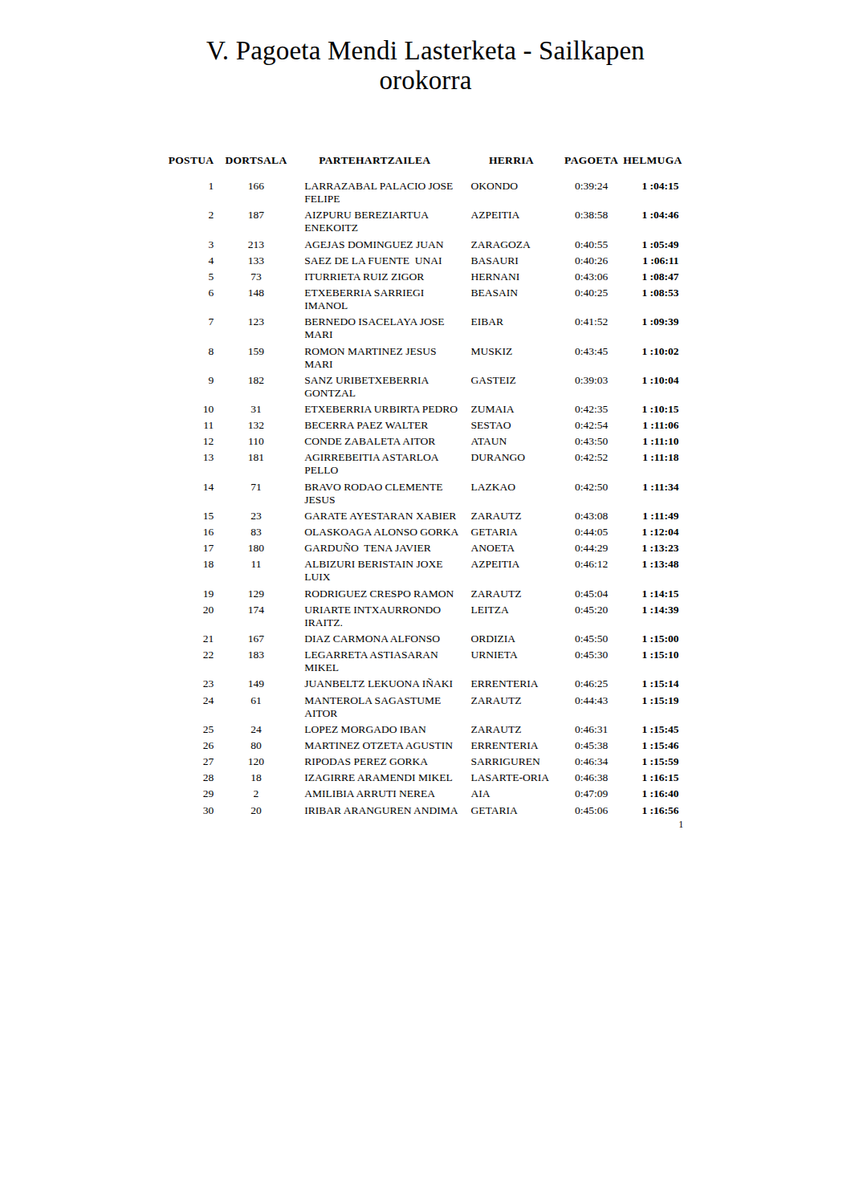V. Pagoeta Mendi Lasterketa - Sailkapen orokorra
| POSTUA | DORTSALA | PARTEHARTZAILEA | HERRIA | PAGOETA | HELMUGA |
| --- | --- | --- | --- | --- | --- |
| 1 | 166 | LARRAZABAL PALACIO JOSE FELIPE | OKONDO | 0:39:24 | 1 :04:15 |
| 2 | 187 | AIZPURU BEREZIARTUA ENEKOITZ | AZPEITIA | 0:38:58 | 1 :04:46 |
| 3 | 213 | AGEJAS DOMINGUEZ JUAN | ZARAGOZA | 0:40:55 | 1 :05:49 |
| 4 | 133 | SAEZ DE LA FUENTE UNAI | BASAURI | 0:40:26 | 1 :06:11 |
| 5 | 73 | ITURRIETA RUIZ ZIGOR | HERNANI | 0:43:06 | 1 :08:47 |
| 6 | 148 | ETXEBERRIA SARRIEGI IMANOL | BEASAIN | 0:40:25 | 1 :08:53 |
| 7 | 123 | BERNEDO ISACELAYA JOSE MARI | EIBAR | 0:41:52 | 1 :09:39 |
| 8 | 159 | ROMON MARTINEZ JESUS MARI | MUSKIZ | 0:43:45 | 1 :10:02 |
| 9 | 182 | SANZ URIBETXEBERRIA GONTZAL | GASTEIZ | 0:39:03 | 1 :10:04 |
| 10 | 31 | ETXEBERRIA URBIRTA PEDRO | ZUMAIA | 0:42:35 | 1 :10:15 |
| 11 | 132 | BECERRA PAEZ WALTER | SESTAO | 0:42:54 | 1 :11:06 |
| 12 | 110 | CONDE ZABALETA AITOR | ATAUN | 0:43:50 | 1 :11:10 |
| 13 | 181 | AGIRREBEITIA ASTARLOA PELLO | DURANGO | 0:42:52 | 1 :11:18 |
| 14 | 71 | BRAVO RODAO CLEMENTE JESUS | LAZKAO | 0:42:50 | 1 :11:34 |
| 15 | 23 | GARATE AYESTARAN XABIER | ZARAUTZ | 0:43:08 | 1 :11:49 |
| 16 | 83 | OLASKOAGA ALONSO GORKA | GETARIA | 0:44:05 | 1 :12:04 |
| 17 | 180 | GARDUÑO TENA JAVIER | ANOETA | 0:44:29 | 1 :13:23 |
| 18 | 11 | ALBIZURI BERISTAIN JOXE LUIX | AZPEITIA | 0:46:12 | 1 :13:48 |
| 19 | 129 | RODRIGUEZ CRESPO RAMON | ZARAUTZ | 0:45:04 | 1 :14:15 |
| 20 | 174 | URIARTE INTXAURRONDO IRAITZ. | LEITZA | 0:45:20 | 1 :14:39 |
| 21 | 167 | DIAZ CARMONA ALFONSO | ORDIZIA | 0:45:50 | 1 :15:00 |
| 22 | 183 | LEGARRETA ASTIASARAN MIKEL | URNIETA | 0:45:30 | 1 :15:10 |
| 23 | 149 | JUANBELTZ LEKUONA IÑAKI | ERRENTERIA | 0:46:25 | 1 :15:14 |
| 24 | 61 | MANTEROLA SAGASTUME AITOR | ZARAUTZ | 0:44:43 | 1 :15:19 |
| 25 | 24 | LOPEZ MORGADO IBAN | ZARAUTZ | 0:46:31 | 1 :15:45 |
| 26 | 80 | MARTINEZ OTZETA AGUSTIN | ERRENTERIA | 0:45:38 | 1 :15:46 |
| 27 | 120 | RIPODAS PEREZ GORKA | SARRIGUREN | 0:46:34 | 1 :15:59 |
| 28 | 18 | IZAGIRRE ARAMENDI MIKEL | LASARTE-ORIA | 0:46:38 | 1 :16:15 |
| 29 | 2 | AMILIBIA ARRUTI NEREA | AIA | 0:47:09 | 1 :16:40 |
| 30 | 20 | IRIBAR ARANGUREN ANDIMA | GETARIA | 0:45:06 | 1 :16:56 |
1